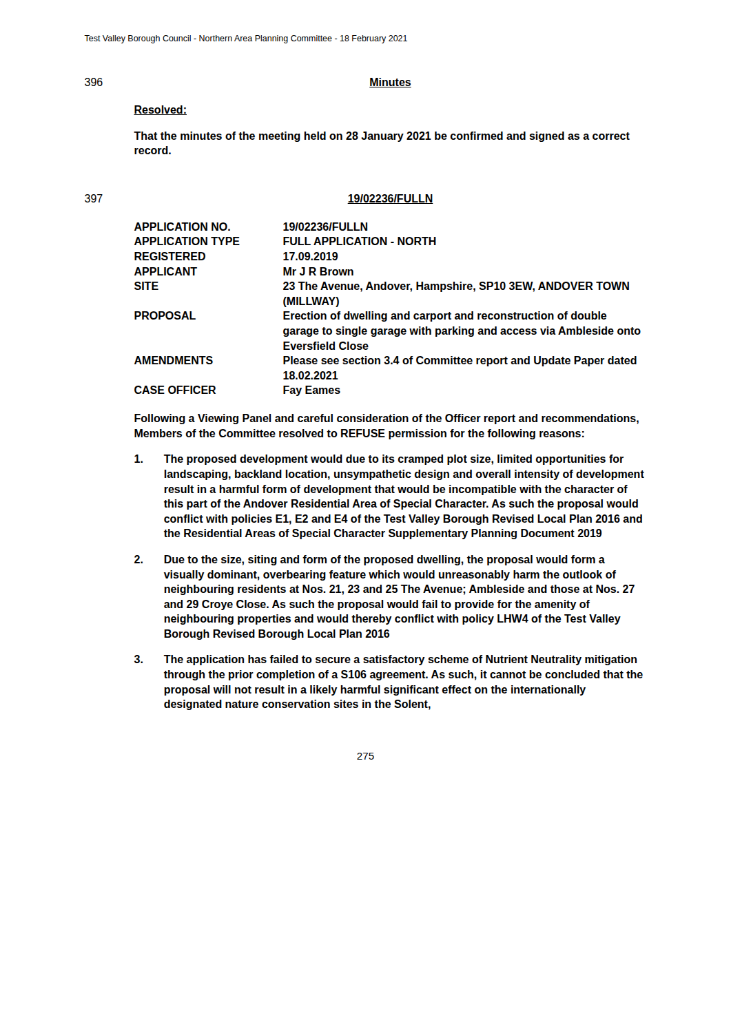Test Valley Borough Council - Northern Area Planning Committee - 18 February 2021
396
Minutes
Resolved:
That the minutes of the meeting held on 28 January 2021 be confirmed and signed as a correct record.
397
19/02236/FULLN
| APPLICATION NO. | 19/02236/FULLN |
| APPLICATION TYPE | FULL APPLICATION - NORTH |
| REGISTERED | 17.09.2019 |
| APPLICANT | Mr J R Brown |
| SITE | 23 The Avenue, Andover, Hampshire, SP10 3EW, ANDOVER TOWN (MILLWAY) |
| PROPOSAL | Erection of dwelling and carport and reconstruction of double garage to single garage with parking and access via Ambleside onto Eversfield Close |
| AMENDMENTS | Please see section 3.4 of Committee report and Update Paper dated 18.02.2021 |
| CASE OFFICER | Fay Eames |
Following a Viewing Panel and careful consideration of the Officer report and recommendations, Members of the Committee resolved to REFUSE permission for the following reasons:
The proposed development would due to its cramped plot size, limited opportunities for landscaping, backland location, unsympathetic design and overall intensity of development result in a harmful form of development that would be incompatible with the character of this part of the Andover Residential Area of Special Character. As such the proposal would conflict with policies E1, E2 and E4 of the Test Valley Borough Revised Local Plan 2016 and the Residential Areas of Special Character Supplementary Planning Document 2019
Due to the size, siting and form of the proposed dwelling, the proposal would form a visually dominant, overbearing feature which would unreasonably harm the outlook of neighbouring residents at Nos. 21, 23 and 25 The Avenue; Ambleside and those at Nos. 27 and 29 Croye Close. As such the proposal would fail to provide for the amenity of neighbouring properties and would thereby conflict with policy LHW4 of the Test Valley Borough Revised Borough Local Plan 2016
The application has failed to secure a satisfactory scheme of Nutrient Neutrality mitigation through the prior completion of a S106 agreement. As such, it cannot be concluded that the proposal will not result in a likely harmful significant effect on the internationally designated nature conservation sites in the Solent,
275